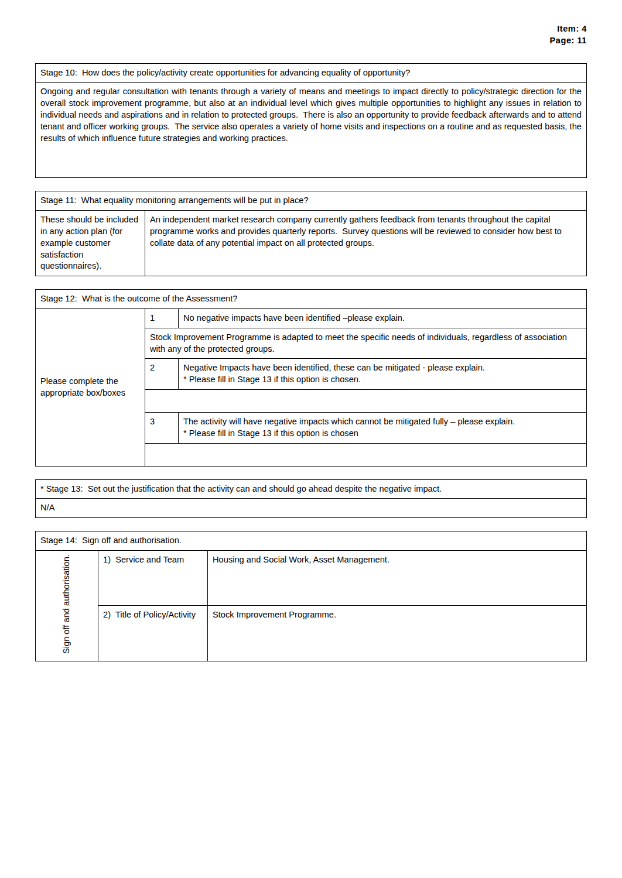Item: 4
Page: 11
| Stage 10: How does the policy/activity create opportunities for advancing equality of opportunity? |
| Ongoing and regular consultation with tenants through a variety of means and meetings to impact directly to policy/strategic direction for the overall stock improvement programme, but also at an individual level which gives multiple opportunities to highlight any issues in relation to individual needs and aspirations and in relation to protected groups. There is also an opportunity to provide feedback afterwards and to attend tenant and officer working groups. The service also operates a variety of home visits and inspections on a routine and as requested basis, the results of which influence future strategies and working practices. |
| Stage 11: What equality monitoring arrangements will be put in place? |
| These should be included in any action plan (for example customer satisfaction questionnaires). | An independent market research company currently gathers feedback from tenants throughout the capital programme works and provides quarterly reports. Survey questions will be reviewed to consider how best to collate data of any potential impact on all protected groups. |
| Stage 12: What is the outcome of the Assessment? |
| Please complete the appropriate box/boxes | 1 | No negative impacts have been identified –please explain. |
| Stock Improvement Programme is adapted to meet the specific needs of individuals, regardless of association with any of the protected groups. |
| 2 | Negative Impacts have been identified, these can be mitigated - please explain. * Please fill in Stage 13 if this option is chosen. |
| 3 | The activity will have negative impacts which cannot be mitigated fully – please explain. * Please fill in Stage 13 if this option is chosen |
| * Stage 13: Set out the justification that the activity can and should go ahead despite the negative impact. |
| N/A |
| Stage 14: Sign off and authorisation. |
| Sign off and authorisation. | 1) Service and Team | Housing and Social Work, Asset Management. |
| 2) Title of Policy/Activity | Stock Improvement Programme. |